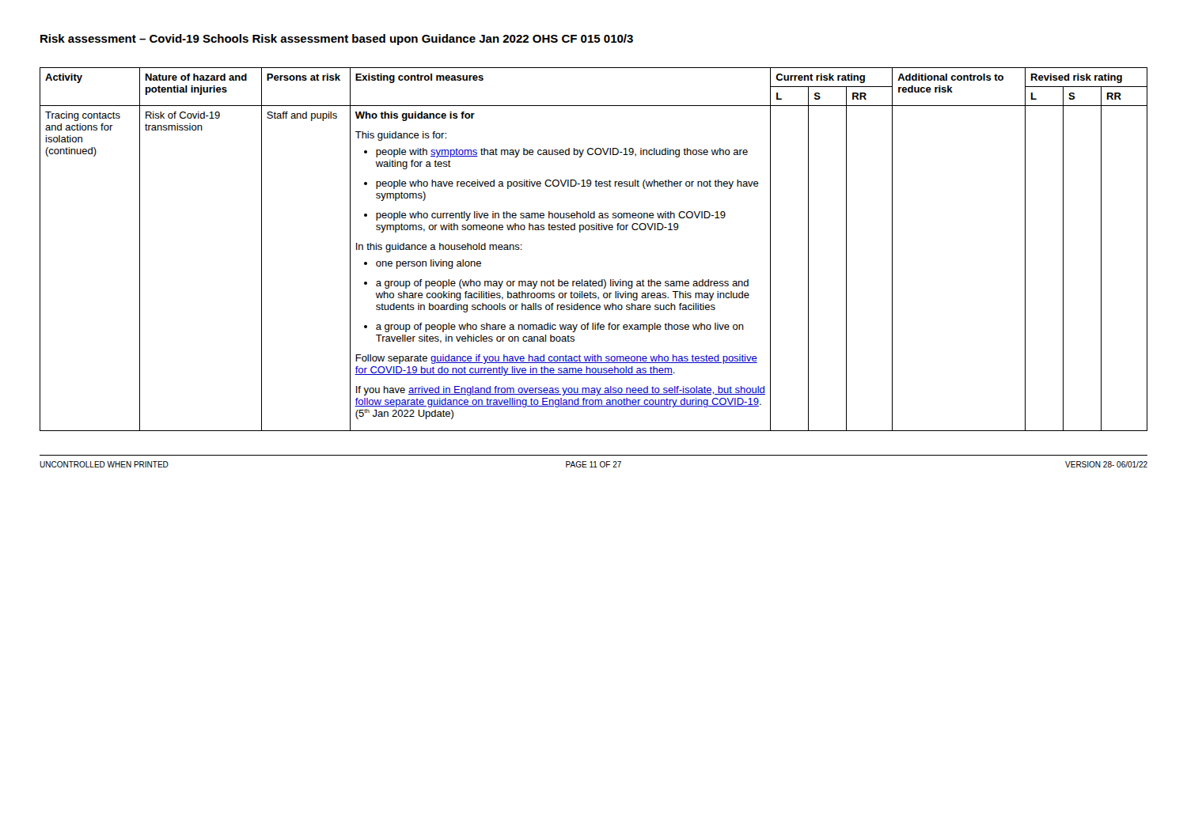Risk assessment – Covid-19 Schools Risk assessment based upon Guidance Jan 2022 OHS CF 015 010/3
| Activity | Nature of hazard and potential injuries | Persons at risk | Existing control measures | Current risk rating | Additional controls to reduce risk | Revised risk rating |
| --- | --- | --- | --- | --- | --- | --- |
| L | S | RR | L | S | RR |
| Tracing contacts and actions for isolation (continued) | Risk of Covid-19 transmission | Staff and pupils | Who this guidance is for This guidance is for: people with symptoms that may be caused by COVID-19, including those who are waiting for a test people who have received a positive COVID-19 test result (whether or not they have symptoms) people who currently live in the same household as someone with COVID-19 symptoms, or with someone who has tested positive for COVID-19 In this guidance a household means: one person living alone a group of people (who may or may not be related) living at the same address and who share cooking facilities, bathrooms or toilets, or living areas. This may include students in boarding schools or halls of residence who share such facilities a group of people who share a nomadic way of life for example those who live on Traveller sites, in vehicles or on canal boats Follow separate guidance if you have had contact with someone who has tested positive for COVID-19 but do not currently live in the same household as them . If you have arrived in England from overseas you may also need to self-isolate, but should follow separate guidance on travelling to England from another country during COVID-19 . (5 th Jan 2022 Update) | | | | | | | |
UNCONTROLLED WHEN PRINTED
PAGE 11 OF 27
VERSION 28- 06/01/22